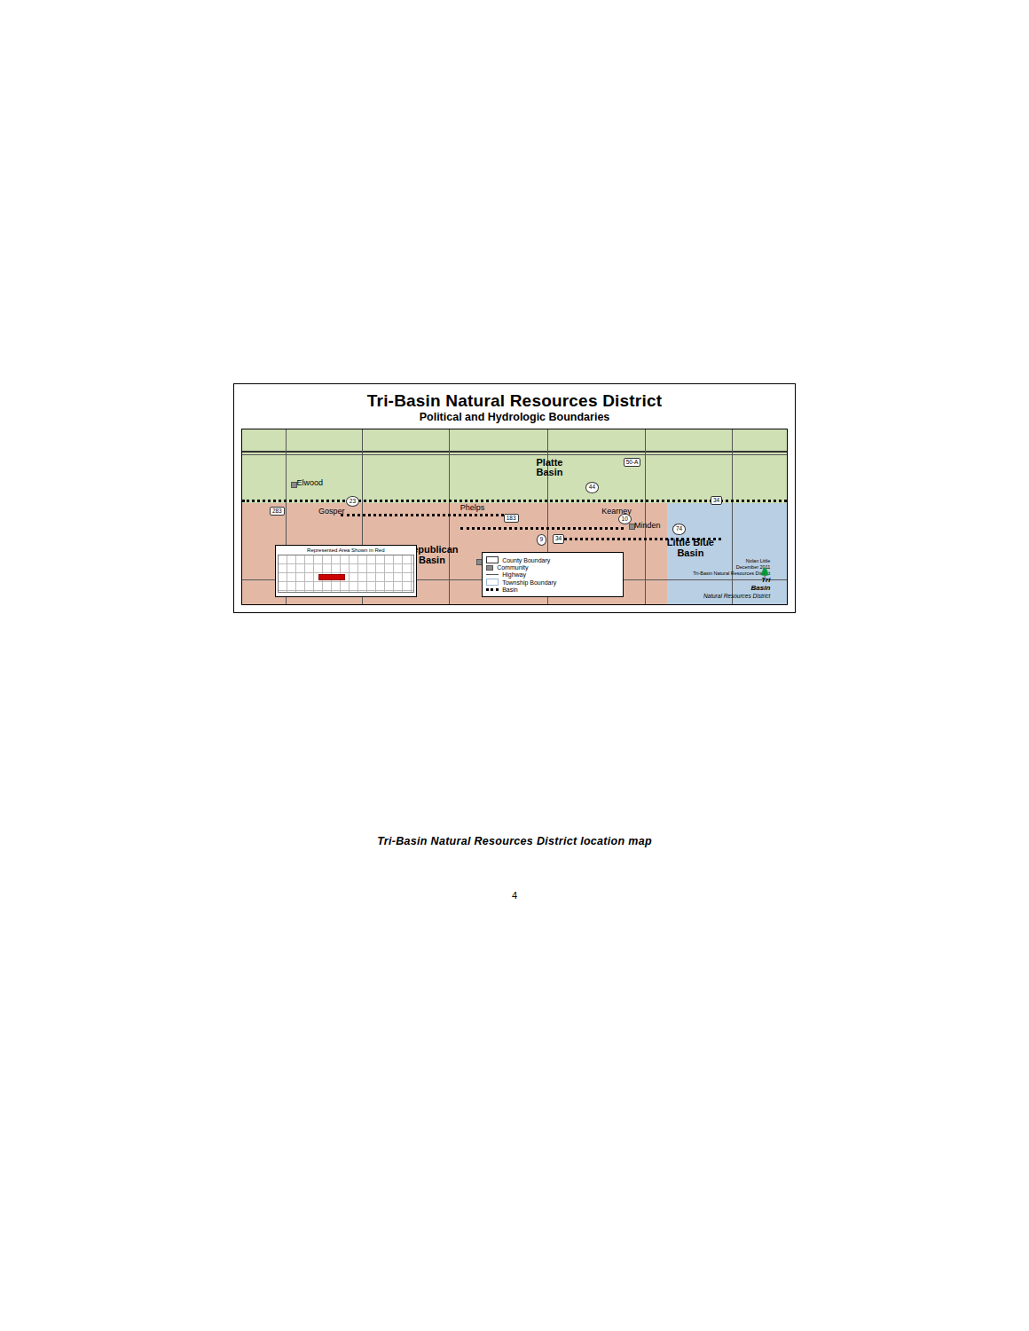Tri-Basin Natural Resources District Political and Hydrologic Boundaries
Platte
Basin
Little Blue
Basin
Republican
Basin
Gosper
Phelps
Kearney
Elwood
Holdrege
Minden
283
23
183
9
34
34
10
44
74
50-A
Represented Area Shown in Red
County Boundary
Community
Highway
Township Boundary
Basin
Nolan Little
December 2011
Tri-Basin Natural Resources District
🌲
Tri
Basin
Natural Resources District
Tri-Basin Natural Resources District location map
4